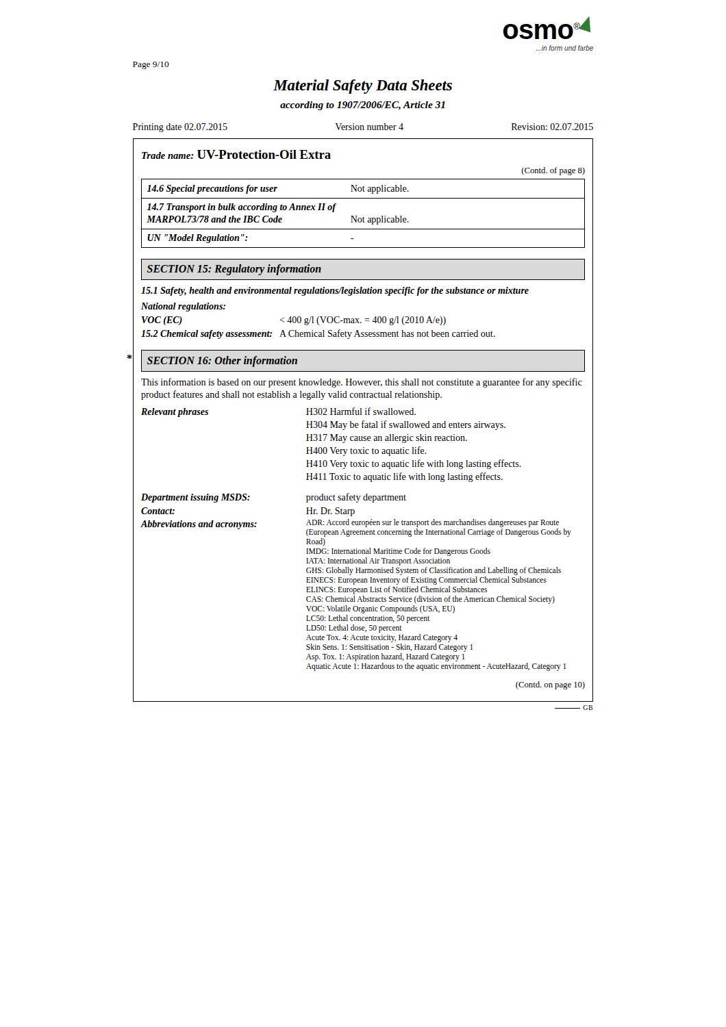osmo®
...in form und farbe
Page 9/10
Material Safety Data Sheets
according to 1907/2006/EC, Article 31
Printing date 02.07.2015
Version number 4
Revision: 02.07.2015
Trade name: UV-Protection-Oil Extra
(Contd. of page 8)
| 14.6 Special precautions for user | Not applicable. |
| 14.7 Transport in bulk according to Annex II of MARPOL73/78 and the IBC Code | Not applicable. |
| UN "Model Regulation": | - |
SECTION 15: Regulatory information
15.1 Safety, health and environmental regulations/legislation specific for the substance or mixture
National regulations:
VOC (EC)
< 400 g/l (VOC-max. = 400 g/l (2010 A/e))
15.2 Chemical safety assessment:
A Chemical Safety Assessment has not been carried out.
SECTION 16: Other information
This information is based on our present knowledge. However, this shall not constitute a guarantee for any specific product features and shall not establish a legally valid contractual relationship.
Relevant phrases
H302 Harmful if swallowed.
H304 May be fatal if swallowed and enters airways.
H317 May cause an allergic skin reaction.
H400 Very toxic to aquatic life.
H410 Very toxic to aquatic life with long lasting effects.
H411 Toxic to aquatic life with long lasting effects.
Department issuing MSDS:
product safety department
Contact:
Hr. Dr. Starp
Abbreviations and acronyms:
ADR: Accord européen sur le transport des marchandises dangereuses par Route (European Agreement concerning the International Carriage of Dangerous Goods by Road)
IMDG: International Maritime Code for Dangerous Goods
IATA: International Air Transport Association
GHS: Globally Harmonised System of Classification and Labelling of Chemicals
EINECS: European Inventory of Existing Commercial Chemical Substances
ELINCS: European List of Notified Chemical Substances
CAS: Chemical Abstracts Service (division of the American Chemical Society)
VOC: Volatile Organic Compounds (USA, EU)
LC50: Lethal concentration, 50 percent
LD50: Lethal dose, 50 percent
Acute Tox. 4: Acute toxicity, Hazard Category 4
Skin Sens. 1: Sensitisation - Skin, Hazard Category 1
Asp. Tox. 1: Aspiration hazard, Hazard Category 1
Aquatic Acute 1: Hazardous to the aquatic environment - AcuteHazard, Category 1
(Contd. on page 10)
GB